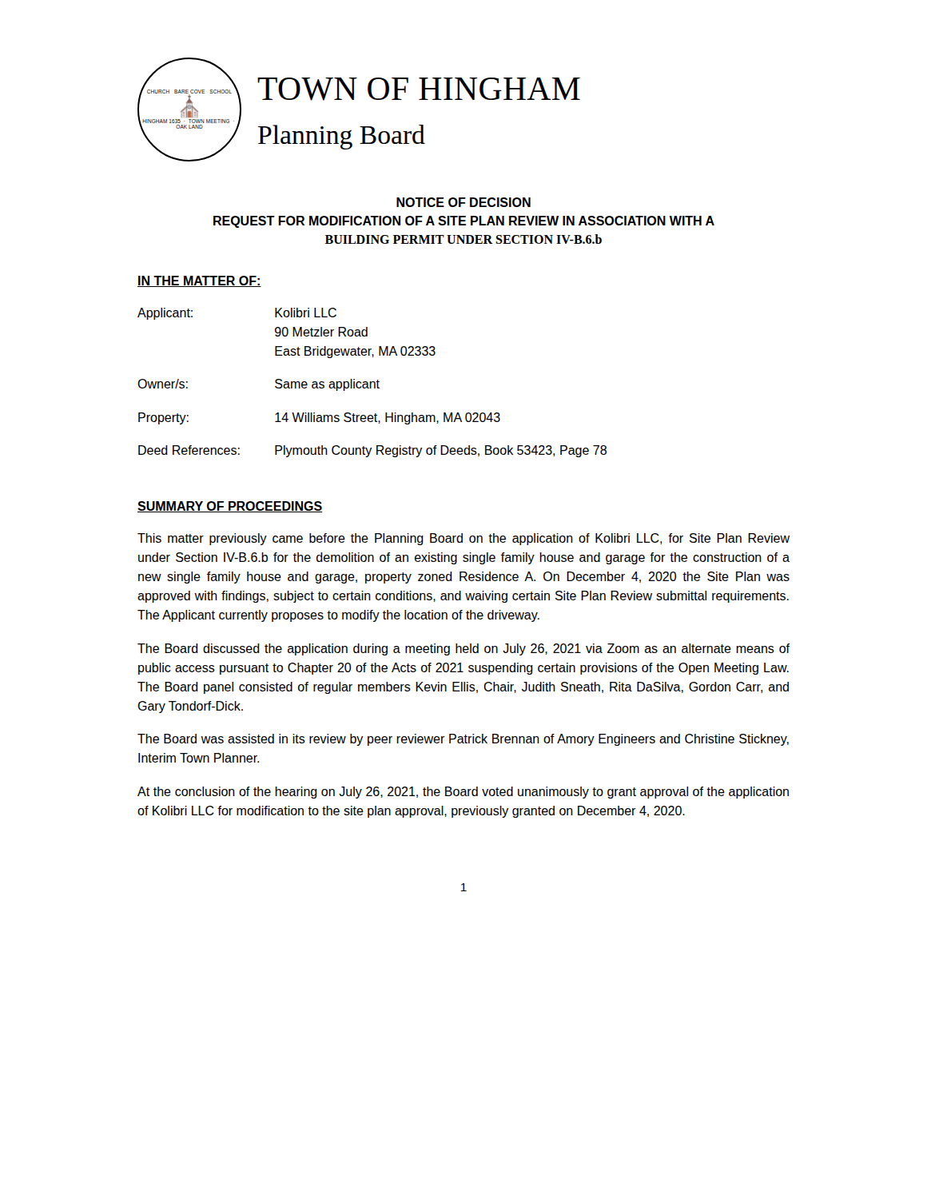Church Bare Cove School ⛪ Hingham 1635 · Town Meeting · Oak Land
TOWN OF HINGHAM
Planning Board
NOTICE OF DECISION
REQUEST FOR MODIFICATION OF A SITE PLAN REVIEW IN ASSOCIATION WITH A
BUILDING PERMIT UNDER SECTION IV-B.6.b
IN THE MATTER OF:
| Applicant: | Kolibri LLC 90 Metzler Road East Bridgewater, MA 02333 |
| Owner/s: | Same as applicant |
| Property: | 14 Williams Street, Hingham, MA 02043 |
| Deed References: | Plymouth County Registry of Deeds, Book 53423, Page 78 |
SUMMARY OF PROCEEDINGS
This matter previously came before the Planning Board on the application of Kolibri LLC, for Site Plan Review under Section IV-B.6.b for the demolition of an existing single family house and garage for the construction of a new single family house and garage, property zoned Residence A. On December 4, 2020 the Site Plan was approved with findings, subject to certain conditions, and waiving certain Site Plan Review submittal requirements. The Applicant currently proposes to modify the location of the driveway.
The Board discussed the application during a meeting held on July 26, 2021 via Zoom as an alternate means of public access pursuant to Chapter 20 of the Acts of 2021 suspending certain provisions of the Open Meeting Law. The Board panel consisted of regular members Kevin Ellis, Chair, Judith Sneath, Rita DaSilva, Gordon Carr, and Gary Tondorf-Dick.
The Board was assisted in its review by peer reviewer Patrick Brennan of Amory Engineers and Christine Stickney, Interim Town Planner.
At the conclusion of the hearing on July 26, 2021, the Board voted unanimously to grant approval of the application of Kolibri LLC for modification to the site plan approval, previously granted on December 4, 2020.
1